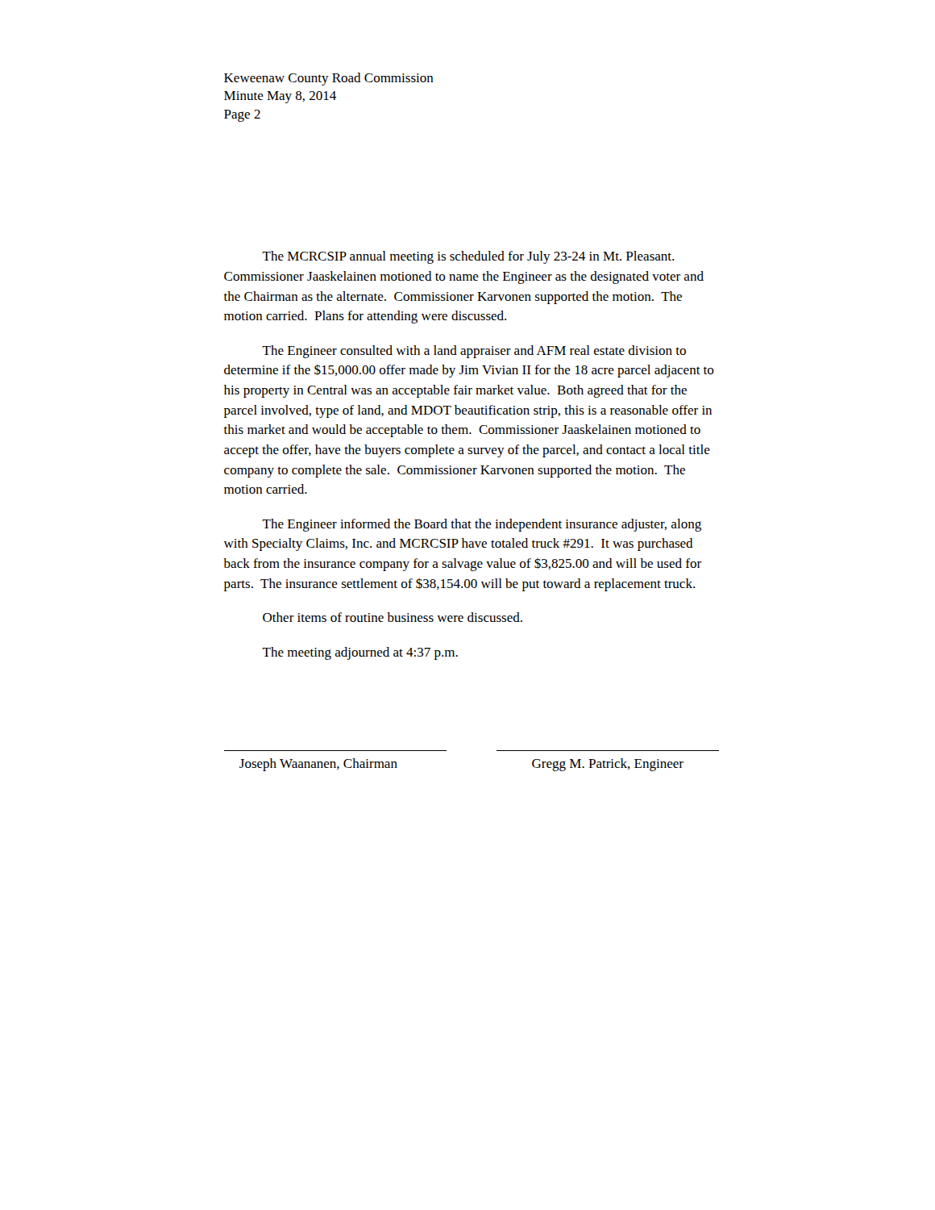Keweenaw County Road Commission
Minute May 8, 2014
Page 2
The MCRCSIP annual meeting is scheduled for July 23-24 in Mt. Pleasant. Commissioner Jaaskelainen motioned to name the Engineer as the designated voter and the Chairman as the alternate. Commissioner Karvonen supported the motion. The motion carried. Plans for attending were discussed.
The Engineer consulted with a land appraiser and AFM real estate division to determine if the $15,000.00 offer made by Jim Vivian II for the 18 acre parcel adjacent to his property in Central was an acceptable fair market value. Both agreed that for the parcel involved, type of land, and MDOT beautification strip, this is a reasonable offer in this market and would be acceptable to them. Commissioner Jaaskelainen motioned to accept the offer, have the buyers complete a survey of the parcel, and contact a local title company to complete the sale. Commissioner Karvonen supported the motion. The motion carried.
The Engineer informed the Board that the independent insurance adjuster, along with Specialty Claims, Inc. and MCRCSIP have totaled truck #291. It was purchased back from the insurance company for a salvage value of $3,825.00 and will be used for parts. The insurance settlement of $38,154.00 will be put toward a replacement truck.
Other items of routine business were discussed.
The meeting adjourned at 4:37 p.m.
Joseph Waananen, Chairman
Gregg M. Patrick, Engineer